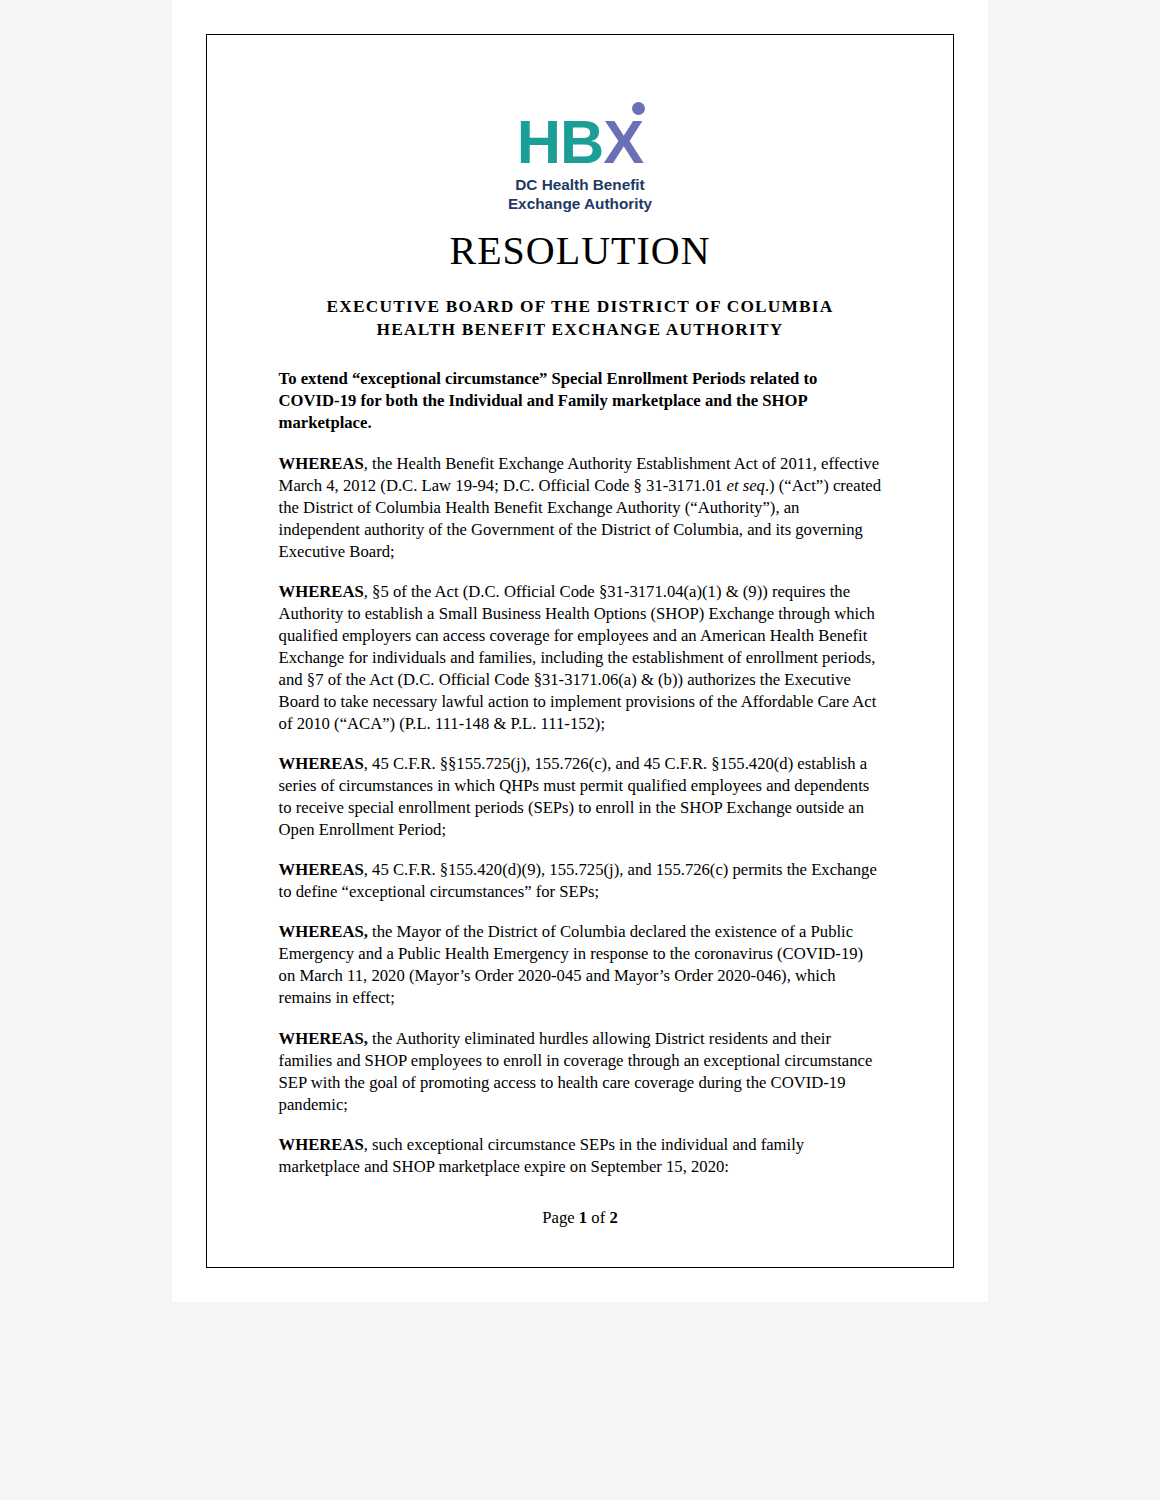HBX
DC Health Benefit
Exchange Authority
RESOLUTION
EXECUTIVE BOARD OF THE DISTRICT OF COLUMBIA
HEALTH BENEFIT EXCHANGE AUTHORITY
To extend “exceptional circumstance” Special Enrollment Periods related to COVID-19 for both the Individual and Family marketplace and the SHOP marketplace.
WHEREAS, the Health Benefit Exchange Authority Establishment Act of 2011, effective March 4, 2012 (D.C. Law 19-94; D.C. Official Code § 31-3171.01 et seq.) (“Act”) created the District of Columbia Health Benefit Exchange Authority (“Authority”), an independent authority of the Government of the District of Columbia, and its governing Executive Board;
WHEREAS, §5 of the Act (D.C. Official Code §31-3171.04(a)(1) & (9)) requires the Authority to establish a Small Business Health Options (SHOP) Exchange through which qualified employers can access coverage for employees and an American Health Benefit Exchange for individuals and families, including the establishment of enrollment periods, and §7 of the Act (D.C. Official Code §31-3171.06(a) & (b)) authorizes the Executive Board to take necessary lawful action to implement provisions of the Affordable Care Act of 2010 (“ACA”) (P.L. 111-148 & P.L. 111-152);
WHEREAS, 45 C.F.R. §§155.725(j), 155.726(c), and 45 C.F.R. §155.420(d) establish a series of circumstances in which QHPs must permit qualified employees and dependents to receive special enrollment periods (SEPs) to enroll in the SHOP Exchange outside an Open Enrollment Period;
WHEREAS, 45 C.F.R. §155.420(d)(9), 155.725(j), and 155.726(c) permits the Exchange to define “exceptional circumstances” for SEPs;
WHEREAS, the Mayor of the District of Columbia declared the existence of a Public Emergency and a Public Health Emergency in response to the coronavirus (COVID-19) on March 11, 2020 (Mayor’s Order 2020-045 and Mayor’s Order 2020-046), which remains in effect;
WHEREAS, the Authority eliminated hurdles allowing District residents and their families and SHOP employees to enroll in coverage through an exceptional circumstance SEP with the goal of promoting access to health care coverage during the COVID-19 pandemic;
WHEREAS, such exceptional circumstance SEPs in the individual and family marketplace and SHOP marketplace expire on September 15, 2020:
Page 1 of 2